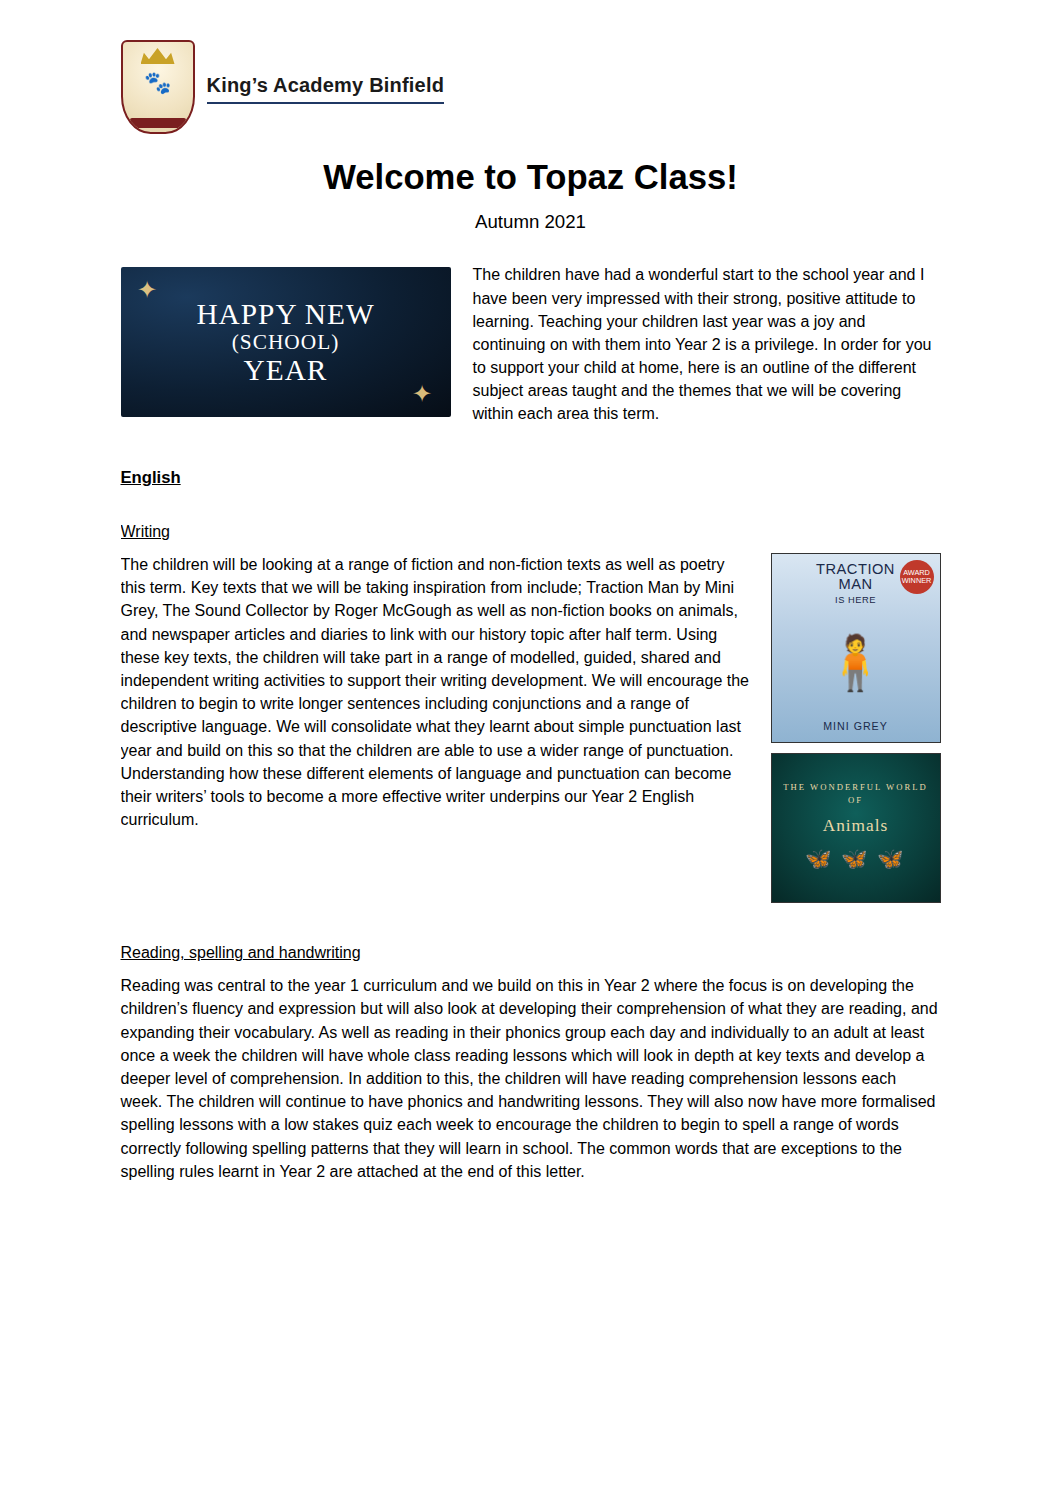🐾
King’s Academy Binfield
Welcome to Topaz Class!
Autumn 2021
HAPPY NEW (SCHOOL) YEAR
The children have had a wonderful start to the school year and I have been very impressed with their strong, positive attitude to learning. Teaching your children last year was a joy and continuing on with them into Year 2 is a privilege. In order for you to support your child at home, here is an outline of the different subject areas taught and the themes that we will be covering within each area this term.
English
Writing
AWARD WINNER
Traction
Man
IS HERE
🧍
Mini Grey
The Wonderful World of
Animals
🦋 🦋 🦋
The children will be looking at a range of fiction and non-fiction texts as well as poetry this term. Key texts that we will be taking inspiration from include; Traction Man by Mini Grey, The Sound Collector by Roger McGough as well as non-fiction books on animals, and newspaper articles and diaries to link with our history topic after half term. Using these key texts, the children will take part in a range of modelled, guided, shared and independent writing activities to support their writing development. We will encourage the children to begin to write longer sentences including conjunctions and a range of descriptive language. We will consolidate what they learnt about simple punctuation last year and build on this so that the children are able to use a wider range of punctuation. Understanding how these different elements of language and punctuation can become their writers’ tools to become a more effective writer underpins our Year 2 English curriculum.
Reading, spelling and handwriting
Reading was central to the year 1 curriculum and we build on this in Year 2 where the focus is on developing the children’s fluency and expression but will also look at developing their comprehension of what they are reading, and expanding their vocabulary. As well as reading in their phonics group each day and individually to an adult at least once a week the children will have whole class reading lessons which will look in depth at key texts and develop a deeper level of comprehension. In addition to this, the children will have reading comprehension lessons each week. The children will continue to have phonics and handwriting lessons. They will also now have more formalised spelling lessons with a low stakes quiz each week to encourage the children to begin to spell a range of words correctly following spelling patterns that they will learn in school. The common words that are exceptions to the spelling rules learnt in Year 2 are attached at the end of this letter.